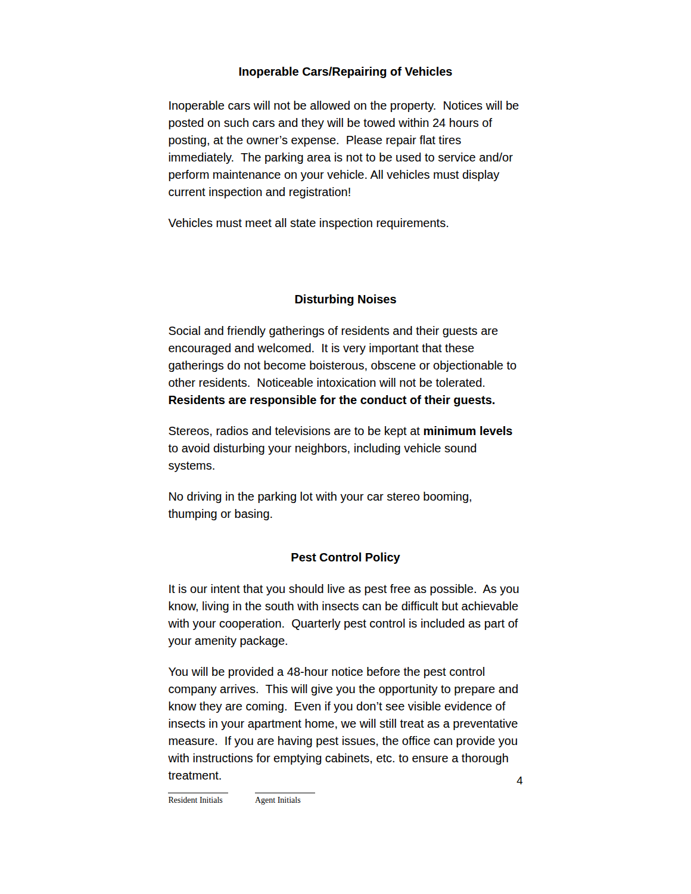Inoperable Cars/Repairing of Vehicles
Inoperable cars will not be allowed on the property. Notices will be posted on such cars and they will be towed within 24 hours of posting, at the owner’s expense. Please repair flat tires immediately. The parking area is not to be used to service and/or perform maintenance on your vehicle. All vehicles must display current inspection and registration!
Vehicles must meet all state inspection requirements.
Disturbing Noises
Social and friendly gatherings of residents and their guests are encouraged and welcomed. It is very important that these gatherings do not become boisterous, obscene or objectionable to other residents. Noticeable intoxication will not be tolerated. Residents are responsible for the conduct of their guests.
Stereos, radios and televisions are to be kept at minimum levels to avoid disturbing your neighbors, including vehicle sound systems.
No driving in the parking lot with your car stereo booming, thumping or basing.
Pest Control Policy
It is our intent that you should live as pest free as possible. As you know, living in the south with insects can be difficult but achievable with your cooperation. Quarterly pest control is included as part of your amenity package.
You will be provided a 48-hour notice before the pest control company arrives. This will give you the opportunity to prepare and know they are coming. Even if you don’t see visible evidence of insects in your apartment home, we will still treat as a preventative measure. If you are having pest issues, the office can provide you with instructions for emptying cabinets, etc. to ensure a thorough treatment.
4
Resident Initials Agent Initials